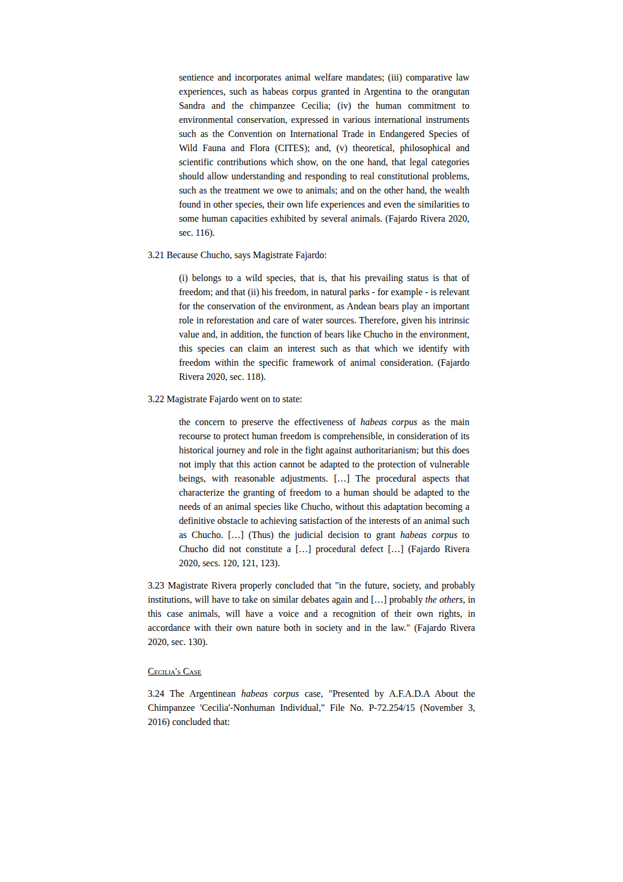sentience and incorporates animal welfare mandates; (iii) comparative law experiences, such as habeas corpus granted in Argentina to the orangutan Sandra and the chimpanzee Cecilia; (iv) the human commitment to environmental conservation, expressed in various international instruments such as the Convention on International Trade in Endangered Species of Wild Fauna and Flora (CITES); and, (v) theoretical, philosophical and scientific contributions which show, on the one hand, that legal categories should allow understanding and responding to real constitutional problems, such as the treatment we owe to animals; and on the other hand, the wealth found in other species, their own life experiences and even the similarities to some human capacities exhibited by several animals. (Fajardo Rivera 2020, sec. 116).
3.21 Because Chucho, says Magistrate Fajardo:
(i) belongs to a wild species, that is, that his prevailing status is that of freedom; and that (ii) his freedom, in natural parks - for example - is relevant for the conservation of the environment, as Andean bears play an important role in reforestation and care of water sources. Therefore, given his intrinsic value and, in addition, the function of bears like Chucho in the environment, this species can claim an interest such as that which we identify with freedom within the specific framework of animal consideration. (Fajardo Rivera 2020, sec. 118).
3.22 Magistrate Fajardo went on to state:
the concern to preserve the effectiveness of habeas corpus as the main recourse to protect human freedom is comprehensible, in consideration of its historical journey and role in the fight against authoritarianism; but this does not imply that this action cannot be adapted to the protection of vulnerable beings, with reasonable adjustments. […] The procedural aspects that characterize the granting of freedom to a human should be adapted to the needs of an animal species like Chucho, without this adaptation becoming a definitive obstacle to achieving satisfaction of the interests of an animal such as Chucho. […] (Thus) the judicial decision to grant habeas corpus to Chucho did not constitute a […] procedural defect […] (Fajardo Rivera 2020, secs. 120, 121, 123).
3.23 Magistrate Rivera properly concluded that "in the future, society, and probably institutions, will have to take on similar debates again and […] probably the others, in this case animals, will have a voice and a recognition of their own rights, in accordance with their own nature both in society and in the law." (Fajardo Rivera 2020, sec. 130).
Cecilia's Case
3.24 The Argentinean habeas corpus case, "Presented by A.F.A.D.A About the Chimpanzee 'Cecilia'-Nonhuman Individual," File No. P-72.254/15 (November 3, 2016) concluded that: